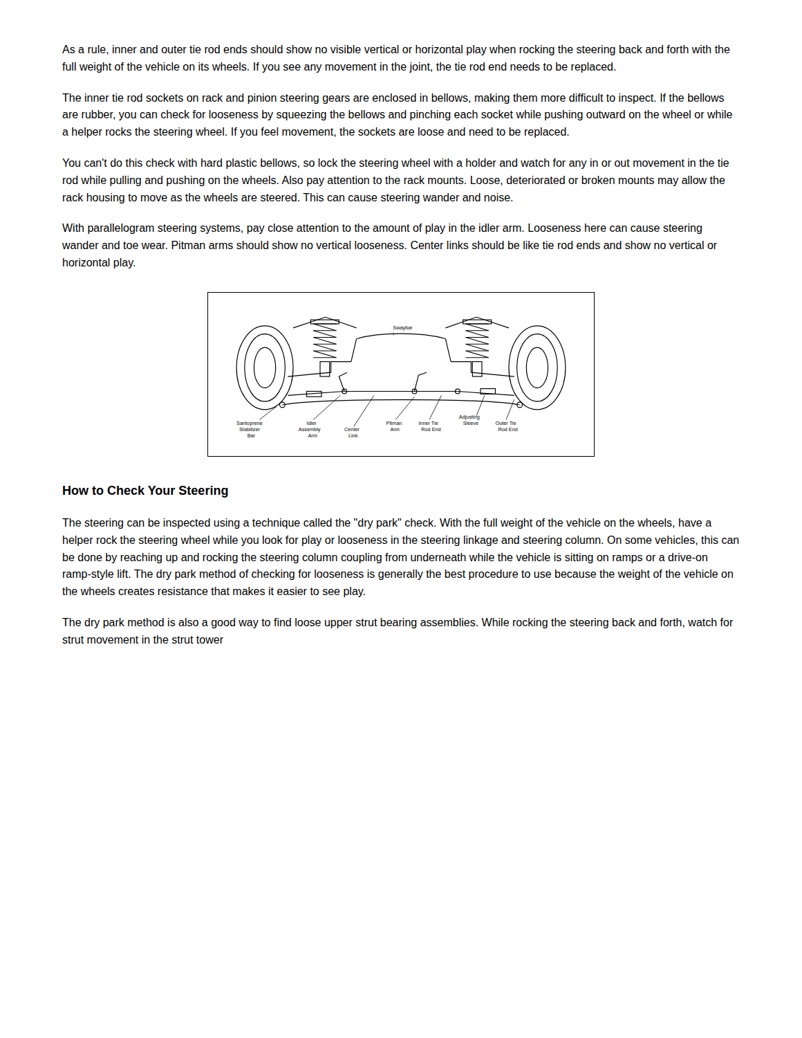As a rule, inner and outer tie rod ends should show no visible vertical or horizontal play when rocking the steering back and forth with the full weight of the vehicle on its wheels. If you see any movement in the joint, the tie rod end needs to be replaced.
The inner tie rod sockets on rack and pinion steering gears are enclosed in bellows, making them more difficult to inspect. If the bellows are rubber, you can check for looseness by squeezing the bellows and pinching each socket while pushing outward on the wheel or while a helper rocks the steering wheel. If you feel movement, the sockets are loose and need to be replaced.
You can't do this check with hard plastic bellows, so lock the steering wheel with a holder and watch for any in or out movement in the tie rod while pulling and pushing on the wheels. Also pay attention to the rack mounts. Loose, deteriorated or broken mounts may allow the rack housing to move as the wheels are steered. This can cause steering wander and noise.
With parallelogram steering systems, pay close attention to the amount of play in the idler arm. Looseness here can cause steering wander and toe wear. Pitman arms should show no vertical looseness. Center links should be like tie rod ends and show no vertical or horizontal play.
Swaybar | Santoprene Stabilizer Bar Idler Assembly Arm Center Link Pitman Arm Inner Tie Rod End Adjusting Sleeve Outer Tie Rod End
How to Check Your Steering
The steering can be inspected using a technique called the "dry park" check. With the full weight of the vehicle on the wheels, have a helper rock the steering wheel while you look for play or looseness in the steering linkage and steering column. On some vehicles, this can be done by reaching up and rocking the steering column coupling from underneath while the vehicle is sitting on ramps or a drive-on ramp-style lift. The dry park method of checking for looseness is generally the best procedure to use because the weight of the vehicle on the wheels creates resistance that makes it easier to see play.
The dry park method is also a good way to find loose upper strut bearing assemblies. While rocking the steering back and forth, watch for strut movement in the strut tower